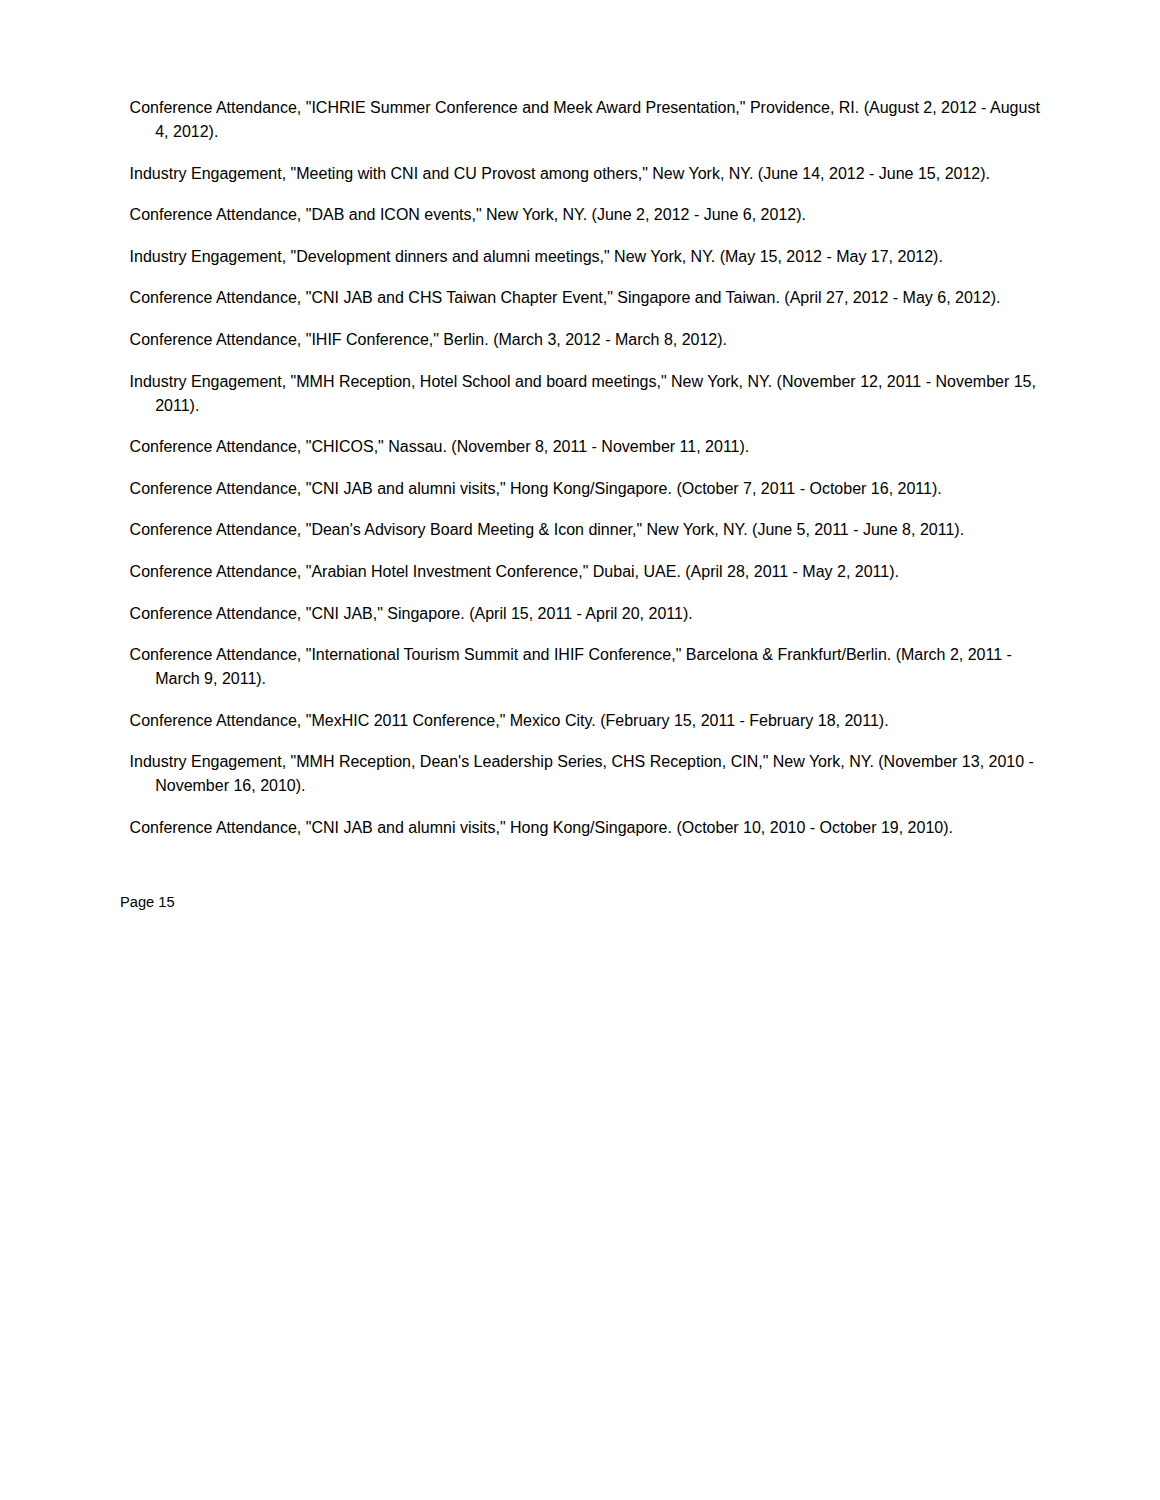Conference Attendance, "ICHRIE Summer Conference and Meek Award Presentation," Providence, RI. (August 2, 2012 - August 4, 2012).
Industry Engagement, "Meeting with CNI and CU Provost among others," New York, NY. (June 14, 2012 - June 15, 2012).
Conference Attendance, "DAB and ICON events," New York, NY. (June 2, 2012 - June 6, 2012).
Industry Engagement, "Development dinners and alumni meetings," New York, NY. (May 15, 2012 - May 17, 2012).
Conference Attendance, "CNI JAB and CHS Taiwan Chapter Event," Singapore and Taiwan. (April 27, 2012 - May 6, 2012).
Conference Attendance, "IHIF Conference," Berlin. (March 3, 2012 - March 8, 2012).
Industry Engagement, "MMH Reception, Hotel School and board meetings," New York, NY. (November 12, 2011 - November 15, 2011).
Conference Attendance, "CHICOS," Nassau. (November 8, 2011 - November 11, 2011).
Conference Attendance, "CNI JAB and alumni visits," Hong Kong/Singapore. (October 7, 2011 - October 16, 2011).
Conference Attendance, "Dean's Advisory Board Meeting & Icon dinner," New York, NY. (June 5, 2011 - June 8, 2011).
Conference Attendance, "Arabian Hotel Investment Conference," Dubai, UAE. (April 28, 2011 - May 2, 2011).
Conference Attendance, "CNI JAB," Singapore. (April 15, 2011 - April 20, 2011).
Conference Attendance, "International Tourism Summit and IHIF Conference," Barcelona & Frankfurt/Berlin. (March 2, 2011 - March 9, 2011).
Conference Attendance, "MexHIC 2011 Conference," Mexico City. (February 15, 2011 - February 18, 2011).
Industry Engagement, "MMH Reception, Dean's Leadership Series, CHS Reception, CIN," New York, NY. (November 13, 2010 - November 16, 2010).
Conference Attendance, "CNI JAB and alumni visits," Hong Kong/Singapore. (October 10, 2010 - October 19, 2010).
Page 15